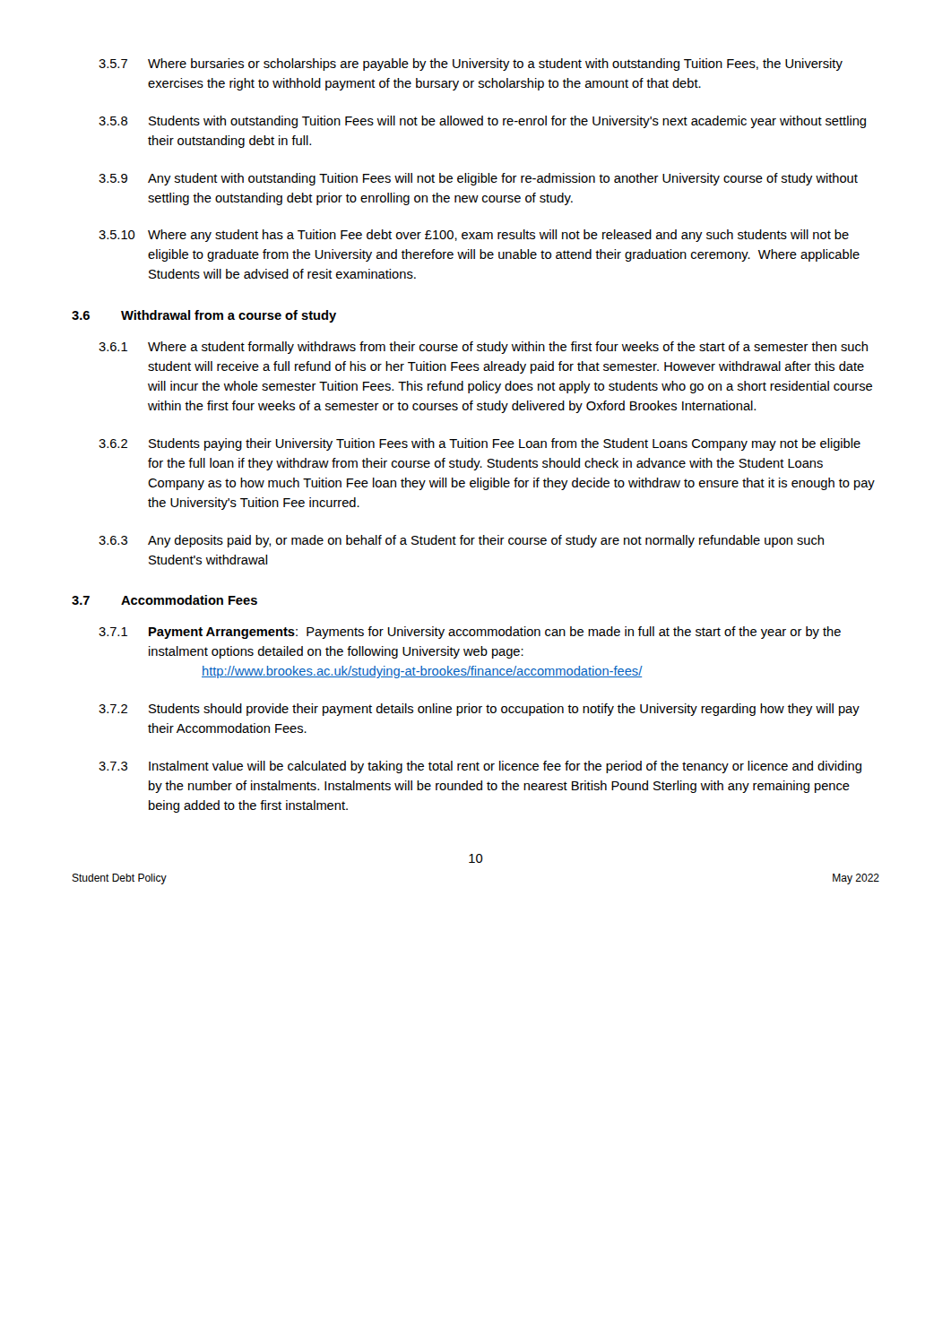3.5.7
Where bursaries or scholarships are payable by the University to a student with outstanding Tuition Fees, the University exercises the right to withhold payment of the bursary or scholarship to the amount of that debt.
3.5.8
Students with outstanding Tuition Fees will not be allowed to re-enrol for the University's next academic year without settling their outstanding debt in full.
3.5.9
Any student with outstanding Tuition Fees will not be eligible for re-admission to another University course of study without settling the outstanding debt prior to enrolling on the new course of study.
3.5.10
Where any student has a Tuition Fee debt over £100, exam results will not be released and any such students will not be eligible to graduate from the University and therefore will be unable to attend their graduation ceremony. Where applicable Students will be advised of resit examinations.
3.6 Withdrawal from a course of study
3.6.1
Where a student formally withdraws from their course of study within the first four weeks of the start of a semester then such student will receive a full refund of his or her Tuition Fees already paid for that semester. However withdrawal after this date will incur the whole semester Tuition Fees. This refund policy does not apply to students who go on a short residential course within the first four weeks of a semester or to courses of study delivered by Oxford Brookes International.
3.6.2
Students paying their University Tuition Fees with a Tuition Fee Loan from the Student Loans Company may not be eligible for the full loan if they withdraw from their course of study. Students should check in advance with the Student Loans Company as to how much Tuition Fee loan they will be eligible for if they decide to withdraw to ensure that it is enough to pay the University's Tuition Fee incurred.
3.6.3
Any deposits paid by, or made on behalf of a Student for their course of study are not normally refundable upon such Student's withdrawal
3.7 Accommodation Fees
3.7.1
Payment Arrangements: Payments for University accommodation can be made in full at the start of the year or by the instalment options detailed on the following University web page:
http://www.brookes.ac.uk/studying-at-brookes/finance/accommodation-fees/
3.7.2
Students should provide their payment details online prior to occupation to notify the University regarding how they will pay their Accommodation Fees.
3.7.3
Instalment value will be calculated by taking the total rent or licence fee for the period of the tenancy or licence and dividing by the number of instalments. Instalments will be rounded to the nearest British Pound Sterling with any remaining pence being added to the first instalment.
10
Student Debt Policy May 2022